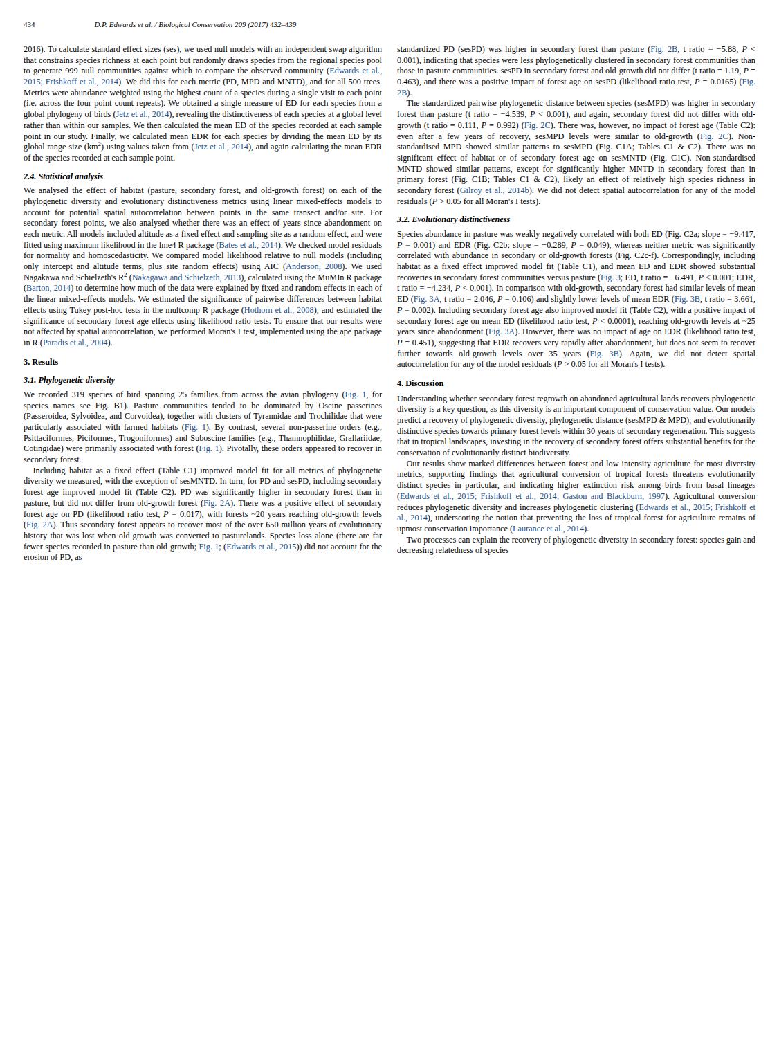434 D.P. Edwards et al. / Biological Conservation 209 (2017) 432–439
2016). To calculate standard effect sizes (ses), we used null models with an independent swap algorithm that constrains species richness at each point but randomly draws species from the regional species pool to generate 999 null communities against which to compare the observed community (Edwards et al., 2015; Frishkoff et al., 2014). We did this for each metric (PD, MPD and MNTD), and for all 500 trees. Metrics were abundance-weighted using the highest count of a species during a single visit to each point (i.e. across the four point count repeats). We obtained a single measure of ED for each species from a global phylogeny of birds (Jetz et al., 2014), revealing the distinctiveness of each species at a global level rather than within our samples. We then calculated the mean ED of the species recorded at each sample point in our study. Finally, we calculated mean EDR for each species by dividing the mean ED by its global range size (km2) using values taken from (Jetz et al., 2014), and again calculating the mean EDR of the species recorded at each sample point.
2.4. Statistical analysis
We analysed the effect of habitat (pasture, secondary forest, and old-growth forest) on each of the phylogenetic diversity and evolutionary distinctiveness metrics using linear mixed-effects models to account for potential spatial autocorrelation between points in the same transect and/or site. For secondary forest points, we also analysed whether there was an effect of years since abandonment on each metric. All models included altitude as a fixed effect and sampling site as a random effect, and were fitted using maximum likelihood in the lme4 R package (Bates et al., 2014). We checked model residuals for normality and homoscedasticity. We compared model likelihood relative to null models (including only intercept and altitude terms, plus site random effects) using AIC (Anderson, 2008). We used Nagakawa and Schielzeth's R2 (Nakagawa and Schielzeth, 2013), calculated using the MuMIn R package (Barton, 2014) to determine how much of the data were explained by fixed and random effects in each of the linear mixed-effects models. We estimated the significance of pairwise differences between habitat effects using Tukey post-hoc tests in the multcomp R package (Hothorn et al., 2008), and estimated the significance of secondary forest age effects using likelihood ratio tests. To ensure that our results were not affected by spatial autocorrelation, we performed Moran's I test, implemented using the ape package in R (Paradis et al., 2004).
3. Results
3.1. Phylogenetic diversity
We recorded 319 species of bird spanning 25 families from across the avian phylogeny (Fig. 1, for species names see Fig. B1). Pasture communities tended to be dominated by Oscine passerines (Passeroidea, Sylvoidea, and Corvoidea), together with clusters of Tyrannidae and Trochilidae that were particularly associated with farmed habitats (Fig. 1). By contrast, several non-passerine orders (e.g., Psittaciformes, Piciformes, Trogoniformes) and Suboscine families (e.g., Thamnophilidae, Grallariidae, Cotingidae) were primarily associated with forest (Fig. 1). Pivotally, these orders appeared to recover in secondary forest.
Including habitat as a fixed effect (Table C1) improved model fit for all metrics of phylogenetic diversity we measured, with the exception of sesMNTD. In turn, for PD and sesPD, including secondary forest age improved model fit (Table C2). PD was significantly higher in secondary forest than in pasture, but did not differ from old-growth forest (Fig. 2A). There was a positive effect of secondary forest age on PD (likelihood ratio test, P = 0.017), with forests ~20 years reaching old-growth levels (Fig. 2A). Thus secondary forest appears to recover most of the over 650 million years of evolutionary history that was lost when old-growth was converted to pasturelands. Species loss alone (there are far fewer species recorded in pasture than old-growth; Fig. 1; (Edwards et al., 2015)) did not account for the erosion of PD, as
standardized PD (sesPD) was higher in secondary forest than pasture (Fig. 2B, t ratio = −5.88, P < 0.001), indicating that species were less phylogenetically clustered in secondary forest communities than those in pasture communities. sesPD in secondary forest and old-growth did not differ (t ratio = 1.19, P = 0.463), and there was a positive impact of forest age on sesPD (likelihood ratio test, P = 0.0165) (Fig. 2B).
The standardized pairwise phylogenetic distance between species (sesMPD) was higher in secondary forest than pasture (t ratio = −4.539, P < 0.001), and again, secondary forest did not differ with old-growth (t ratio = 0.111, P = 0.992) (Fig. 2C). There was, however, no impact of forest age (Table C2): even after a few years of recovery, sesMPD levels were similar to old-growth (Fig. 2C). Non-standardised MPD showed similar patterns to sesMPD (Fig. C1A; Tables C1 & C2). There was no significant effect of habitat or of secondary forest age on sesMNTD (Fig. C1C). Non-standardised MNTD showed similar patterns, except for significantly higher MNTD in secondary forest than in primary forest (Fig. C1B; Tables C1 & C2), likely an effect of relatively high species richness in secondary forest (Gilroy et al., 2014b). We did not detect spatial autocorrelation for any of the model residuals (P > 0.05 for all Moran's I tests).
3.2. Evolutionary distinctiveness
Species abundance in pasture was weakly negatively correlated with both ED (Fig. C2a; slope = −9.417, P = 0.001) and EDR (Fig. C2b; slope = −0.289, P = 0.049), whereas neither metric was significantly correlated with abundance in secondary or old-growth forests (Fig. C2c-f). Correspondingly, including habitat as a fixed effect improved model fit (Table C1), and mean ED and EDR showed substantial recoveries in secondary forest communities versus pasture (Fig. 3; ED, t ratio = −6.491, P < 0.001; EDR, t ratio = −4.234, P < 0.001). In comparison with old-growth, secondary forest had similar levels of mean ED (Fig. 3A, t ratio = 2.046, P = 0.106) and slightly lower levels of mean EDR (Fig. 3B, t ratio = 3.661, P = 0.002). Including secondary forest age also improved model fit (Table C2), with a positive impact of secondary forest age on mean ED (likelihood ratio test, P < 0.0001), reaching old-growth levels at ~25 years since abandonment (Fig. 3A). However, there was no impact of age on EDR (likelihood ratio test, P = 0.451), suggesting that EDR recovers very rapidly after abandonment, but does not seem to recover further towards old-growth levels over 35 years (Fig. 3B). Again, we did not detect spatial autocorrelation for any of the model residuals (P > 0.05 for all Moran's I tests).
4. Discussion
Understanding whether secondary forest regrowth on abandoned agricultural lands recovers phylogenetic diversity is a key question, as this diversity is an important component of conservation value. Our models predict a recovery of phylogenetic diversity, phylogenetic distance (sesMPD & MPD), and evolutionarily distinctive species towards primary forest levels within 30 years of secondary regeneration. This suggests that in tropical landscapes, investing in the recovery of secondary forest offers substantial benefits for the conservation of evolutionarily distinct biodiversity.
Our results show marked differences between forest and low-intensity agriculture for most diversity metrics, supporting findings that agricultural conversion of tropical forests threatens evolutionarily distinct species in particular, and indicating higher extinction risk among birds from basal lineages (Edwards et al., 2015; Frishkoff et al., 2014; Gaston and Blackburn, 1997). Agricultural conversion reduces phylogenetic diversity and increases phylogenetic clustering (Edwards et al., 2015; Frishkoff et al., 2014), underscoring the notion that preventing the loss of tropical forest for agriculture remains of upmost conservation importance (Laurance et al., 2014).
Two processes can explain the recovery of phylogenetic diversity in secondary forest: species gain and decreasing relatedness of species